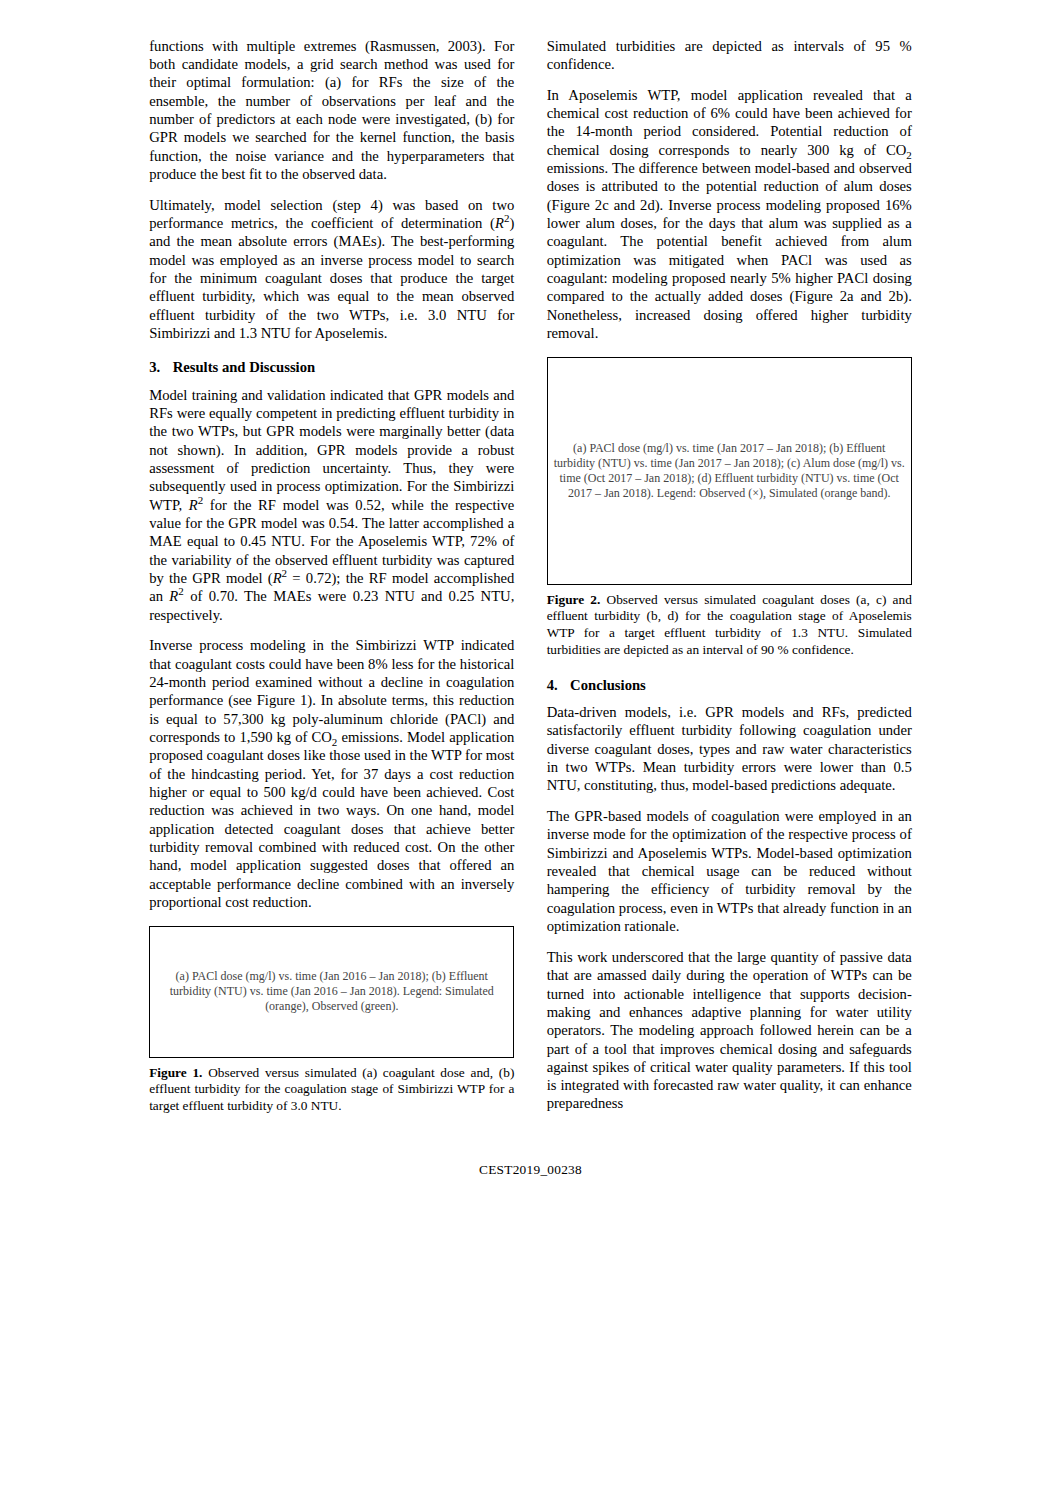functions with multiple extremes (Rasmussen, 2003). For both candidate models, a grid search method was used for their optimal formulation: (a) for RFs the size of the ensemble, the number of observations per leaf and the number of predictors at each node were investigated, (b) for GPR models we searched for the kernel function, the basis function, the noise variance and the hyperparameters that produce the best fit to the observed data.
Ultimately, model selection (step 4) was based on two performance metrics, the coefficient of determination (R2) and the mean absolute errors (MAEs). The best-performing model was employed as an inverse process model to search for the minimum coagulant doses that produce the target effluent turbidity, which was equal to the mean observed effluent turbidity of the two WTPs, i.e. 3.0 NTU for Simbirizzi and 1.3 NTU for Aposelemis.
3. Results and Discussion
Model training and validation indicated that GPR models and RFs were equally competent in predicting effluent turbidity in the two WTPs, but GPR models were marginally better (data not shown). In addition, GPR models provide a robust assessment of prediction uncertainty. Thus, they were subsequently used in process optimization. For the Simbirizzi WTP, R2 for the RF model was 0.52, while the respective value for the GPR model was 0.54. The latter accomplished a MAE equal to 0.45 NTU. For the Aposelemis WTP, 72% of the variability of the observed effluent turbidity was captured by the GPR model (R2 = 0.72); the RF model accomplished an R2 of 0.70. The MAEs were 0.23 NTU and 0.25 NTU, respectively.
Inverse process modeling in the Simbirizzi WTP indicated that coagulant costs could have been 8% less for the historical 24-month period examined without a decline in coagulation performance (see Figure 1). In absolute terms, this reduction is equal to 57,300 kg poly-aluminum chloride (PACl) and corresponds to 1,590 kg of CO2 emissions. Model application proposed coagulant doses like those used in the WTP for most of the hindcasting period. Yet, for 37 days a cost reduction higher or equal to 500 kg/d could have been achieved. Cost reduction was achieved in two ways. On one hand, model application detected coagulant doses that achieve better turbidity removal combined with reduced cost. On the other hand, model application suggested doses that offered an acceptable performance decline combined with an inversely proportional cost reduction.
(a) PACl dose (mg/l) vs. time (Jan 2016 – Jan 2018); (b) Effluent turbidity (NTU) vs. time (Jan 2016 – Jan 2018). Legend: Simulated (orange), Observed (green).
Figure 1. Observed versus simulated (a) coagulant dose and, (b) effluent turbidity for the coagulation stage of Simbirizzi WTP for a target effluent turbidity of 3.0 NTU.
Simulated turbidities are depicted as intervals of 95 % confidence.
In Aposelemis WTP, model application revealed that a chemical cost reduction of 6% could have been achieved for the 14-month period considered. Potential reduction of chemical dosing corresponds to nearly 300 kg of CO2 emissions. The difference between model-based and observed doses is attributed to the potential reduction of alum doses (Figure 2c and 2d). Inverse process modeling proposed 16% lower alum doses, for the days that alum was supplied as a coagulant. The potential benefit achieved from alum optimization was mitigated when PACl was used as coagulant: modeling proposed nearly 5% higher PACl dosing compared to the actually added doses (Figure 2a and 2b). Nonetheless, increased dosing offered higher turbidity removal.
(a) PACl dose (mg/l) vs. time (Jan 2017 – Jan 2018); (b) Effluent turbidity (NTU) vs. time (Jan 2017 – Jan 2018); (c) Alum dose (mg/l) vs. time (Oct 2017 – Jan 2018); (d) Effluent turbidity (NTU) vs. time (Oct 2017 – Jan 2018). Legend: Observed (×), Simulated (orange band).
Figure 2. Observed versus simulated coagulant doses (a, c) and effluent turbidity (b, d) for the coagulation stage of Aposelemis WTP for a target effluent turbidity of 1.3 NTU. Simulated turbidities are depicted as an interval of 90 % confidence.
4. Conclusions
Data-driven models, i.e. GPR models and RFs, predicted satisfactorily effluent turbidity following coagulation under diverse coagulant doses, types and raw water characteristics in two WTPs. Mean turbidity errors were lower than 0.5 NTU, constituting, thus, model-based predictions adequate.
The GPR-based models of coagulation were employed in an inverse mode for the optimization of the respective process of Simbirizzi and Aposelemis WTPs. Model-based optimization revealed that chemical usage can be reduced without hampering the efficiency of turbidity removal by the coagulation process, even in WTPs that already function in an optimization rationale.
This work underscored that the large quantity of passive data that are amassed daily during the operation of WTPs can be turned into actionable intelligence that supports decision-making and enhances adaptive planning for water utility operators. The modeling approach followed herein can be a part of a tool that improves chemical dosing and safeguards against spikes of critical water quality parameters. If this tool is integrated with forecasted raw water quality, it can enhance preparedness
CEST2019_00238